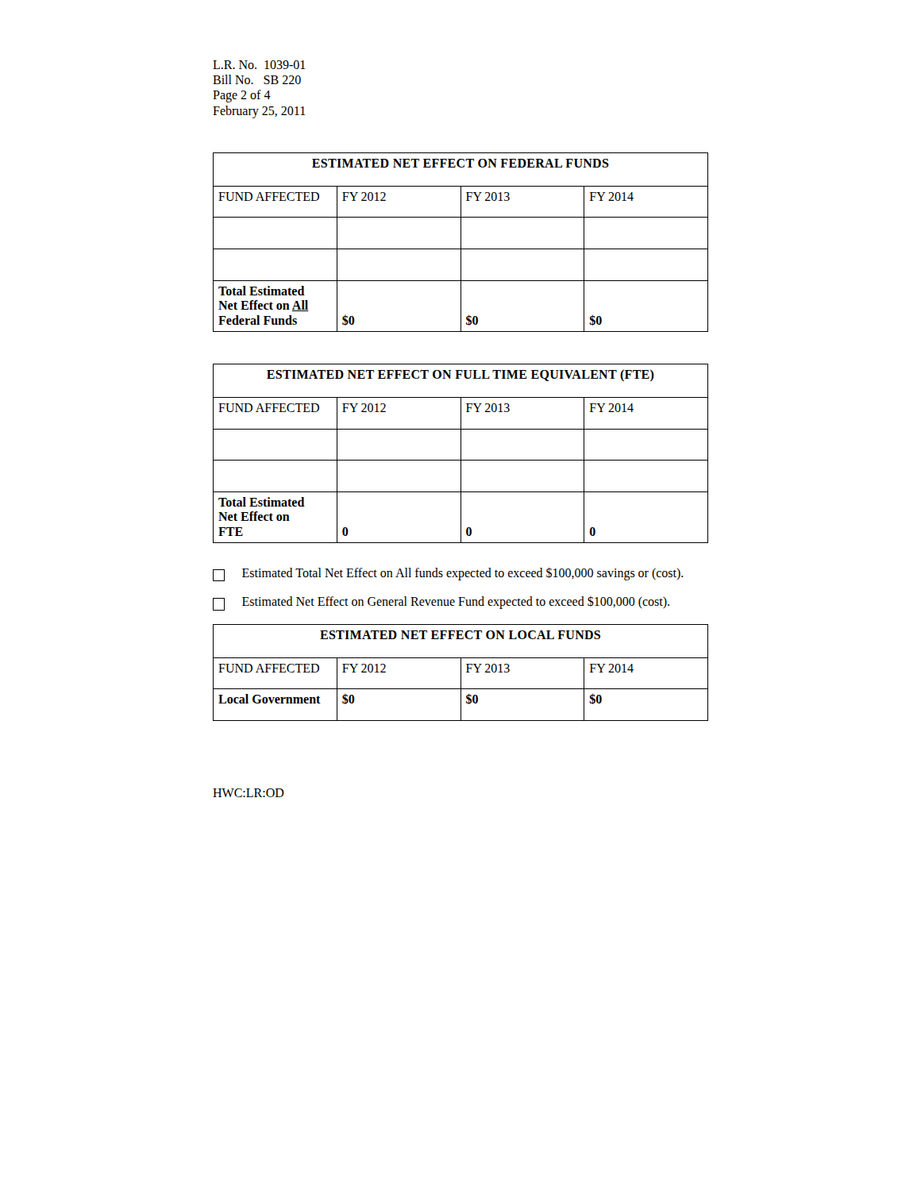L.R. No. 1039-01
Bill No. SB 220
Page 2 of 4
February 25, 2011
| ESTIMATED NET EFFECT ON FEDERAL FUNDS |
| --- |
| FUND AFFECTED | FY 2012 | FY 2013 | FY 2014 |
| Total Estimated Net Effect on All Federal Funds | $0 | $0 | $0 |
| ESTIMATED NET EFFECT ON FULL TIME EQUIVALENT (FTE) |
| --- |
| FUND AFFECTED | FY 2012 | FY 2013 | FY 2014 |
| Total Estimated Net Effect on FTE | 0 | 0 | 0 |
Estimated Total Net Effect on All funds expected to exceed $100,000 savings or (cost).
Estimated Net Effect on General Revenue Fund expected to exceed $100,000 (cost).
| ESTIMATED NET EFFECT ON LOCAL FUNDS |
| --- |
| FUND AFFECTED | FY 2012 | FY 2013 | FY 2014 |
| Local Government | $0 | $0 | $0 |
HWC:LR:OD